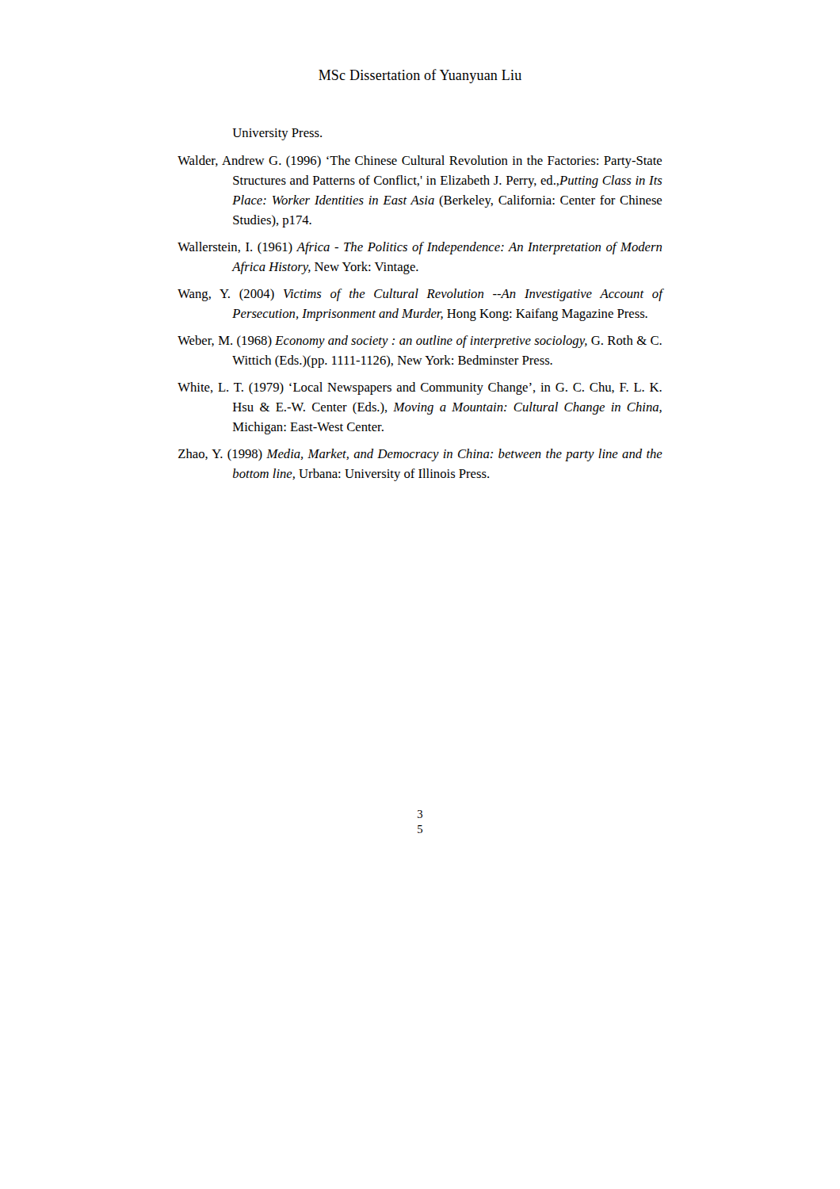MSc Dissertation of Yuanyuan Liu
University Press.
Walder, Andrew G. (1996) ‘The Chinese Cultural Revolution in the Factories: Party-State Structures and Patterns of Conflict,' in Elizabeth J. Perry, ed.,Putting Class in Its Place: Worker Identities in East Asia (Berkeley, California: Center for Chinese Studies), p174.
Wallerstein, I. (1961) Africa - The Politics of Independence: An Interpretation of Modern Africa History, New York: Vintage.
Wang, Y. (2004) Victims of the Cultural Revolution --An Investigative Account of Persecution, Imprisonment and Murder, Hong Kong: Kaifang Magazine Press.
Weber, M. (1968) Economy and society : an outline of interpretive sociology, G. Roth & C. Wittich (Eds.)(pp. 1111-1126), New York: Bedminster Press.
White, L. T. (1979) ‘Local Newspapers and Community Change’, in G. C. Chu, F. L. K. Hsu & E.-W. Center (Eds.), Moving a Mountain: Cultural Change in China, Michigan: East-West Center.
Zhao, Y. (1998) Media, Market, and Democracy in China: between the party line and the bottom line, Urbana: University of Illinois Press.
3 5